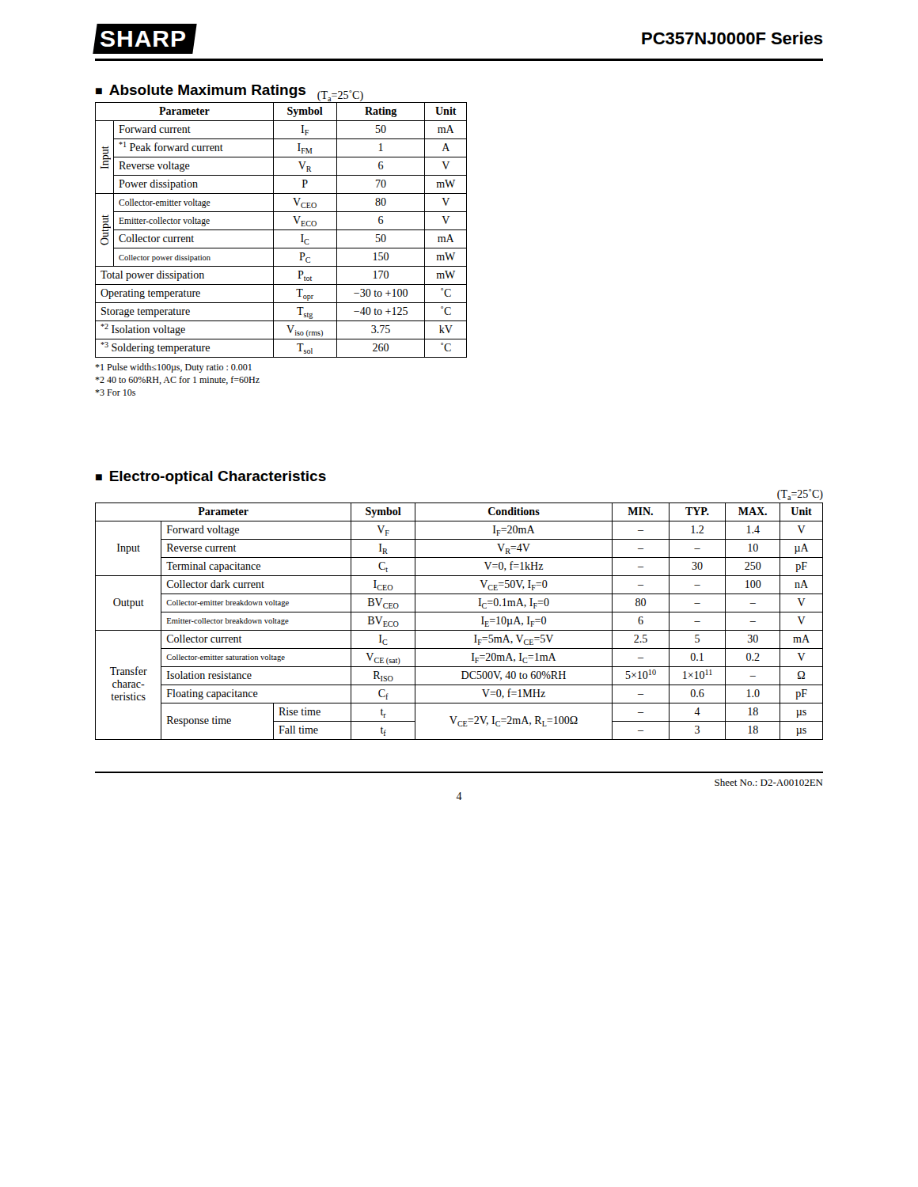SHARP
PC357NJ0000F Series
Absolute Maximum Ratings
(Ta=25˚C)
| Parameter | Symbol | Rating | Unit |
| --- | --- | --- | --- |
| Input | Forward current | I F | 50 | mA |
| *1 Peak forward current | I FM | 1 | A |
| Reverse voltage | V R | 6 | V |
| Power dissipation | P | 70 | mW |
| Output | Collector-emitter voltage | V CEO | 80 | V |
| Emitter-collector voltage | V ECO | 6 | V |
| Collector current | I C | 50 | mA |
| Collector power dissipation | P C | 150 | mW |
| Total power dissipation | P tot | 170 | mW |
| Operating temperature | T opr | −30 to +100 | ˚C |
| Storage temperature | T stg | −40 to +125 | ˚C |
| *2 Isolation voltage | V iso (rms) | 3.75 | kV |
| *3 Soldering temperature | T sol | 260 | ˚C |
*1 Pulse width≤100µs, Duty ratio : 0.001
*2 40 to 60%RH, AC for 1 minute, f=60Hz
*3 For 10s
Electro-optical Characteristics
(Ta=25˚C)
| Parameter | Symbol | Conditions | MIN. | TYP. | MAX. | Unit |
| --- | --- | --- | --- | --- | --- | --- |
| Input | Forward voltage | V F | I F =20mA | – | 1.2 | 1.4 | V |
| Reverse current | I R | V R =4V | – | – | 10 | µA |
| Terminal capacitance | C t | V=0, f=1kHz | – | 30 | 250 | pF |
| Output | Collector dark current | I CEO | V CE =50V, I F =0 | – | – | 100 | nA |
| Collector-emitter breakdown voltage | BV CEO | I C =0.1mA, I F =0 | 80 | – | – | V |
| Emitter-collector breakdown voltage | BV ECO | I E =10µA, I F =0 | 6 | – | – | V |
| Transfer charac- teristics | Collector current | I C | I F =5mA, V CE =5V | 2.5 | 5 | 30 | mA |
| Collector-emitter saturation voltage | V CE (sat) | I F =20mA, I C =1mA | – | 0.1 | 0.2 | V |
| Isolation resistance | R ISO | DC500V, 40 to 60%RH | 5×10 10 | 1×10 11 | – | Ω |
| Floating capacitance | C f | V=0, f=1MHz | – | 0.6 | 1.0 | pF |
| Response time | Rise time | t r | V CE =2V, I C =2mA, R L =100Ω | – | 4 | 18 | µs |
| Fall time | t f | – | 3 | 18 | µs |
Sheet No.: D2-A00102EN
4